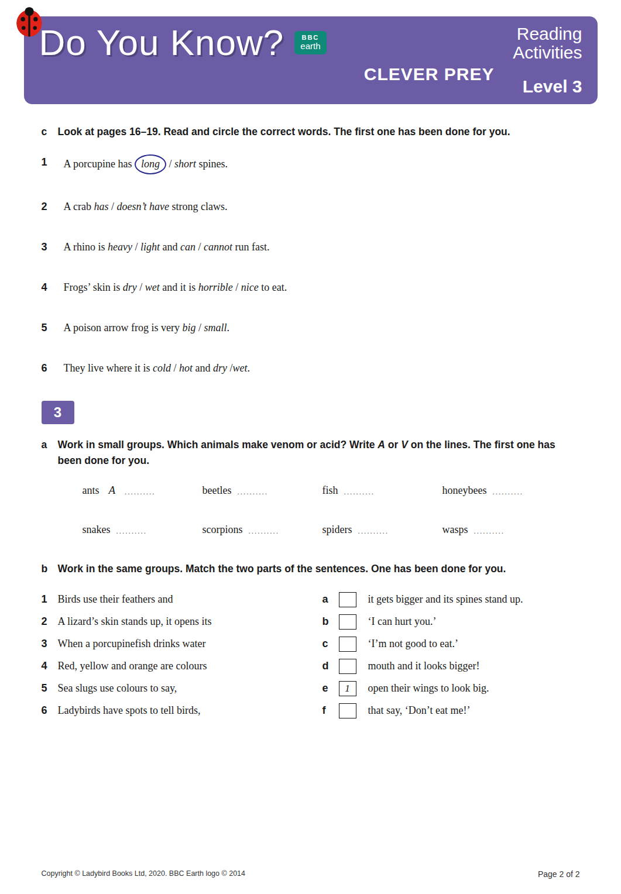Reading
Activities
Level 3
Do You Know?
BBC earth
CLEVER PREY
cLook at pages 16–19. Read and circle the correct words. The first one has been done for you.
1 A porcupine has long / short spines.
2 A crab has / doesn’t have strong claws.
3 A rhino is heavy / light and can / cannot run fast.
4 Frogs’ skin is dry / wet and it is horrible / nice to eat.
5 A poison arrow frog is very big / small.
6 They live where it is cold / hot and dry /wet.
3
aWork in small groups. Which animals make venom or acid? Write A or V on the lines. The first one has been done for you.
ants A..........
beetles ..........
fish ..........
honeybees ..........
snakes ..........
scorpions ..........
spiders ..........
wasps ..........
bWork in the same groups. Match the two parts of the sentences. One has been done for you.
1 Birds use their feathers and
2 A lizard’s skin stands up, it opens its
3 When a porcupinefish drinks water
4 Red, yellow and orange are colours
5 Sea slugs use colours to say,
6 Ladybirds have spots to tell birds,
a it gets bigger and its spines stand up.
b ‘I can hurt you.’
c ‘I’m not good to eat.’
d mouth and it looks bigger!
e 1 open their wings to look big.
f that say, ‘Don’t eat me!’
Copyright © Ladybird Books Ltd, 2020. BBC Earth logo © 2014 Page 2 of 2